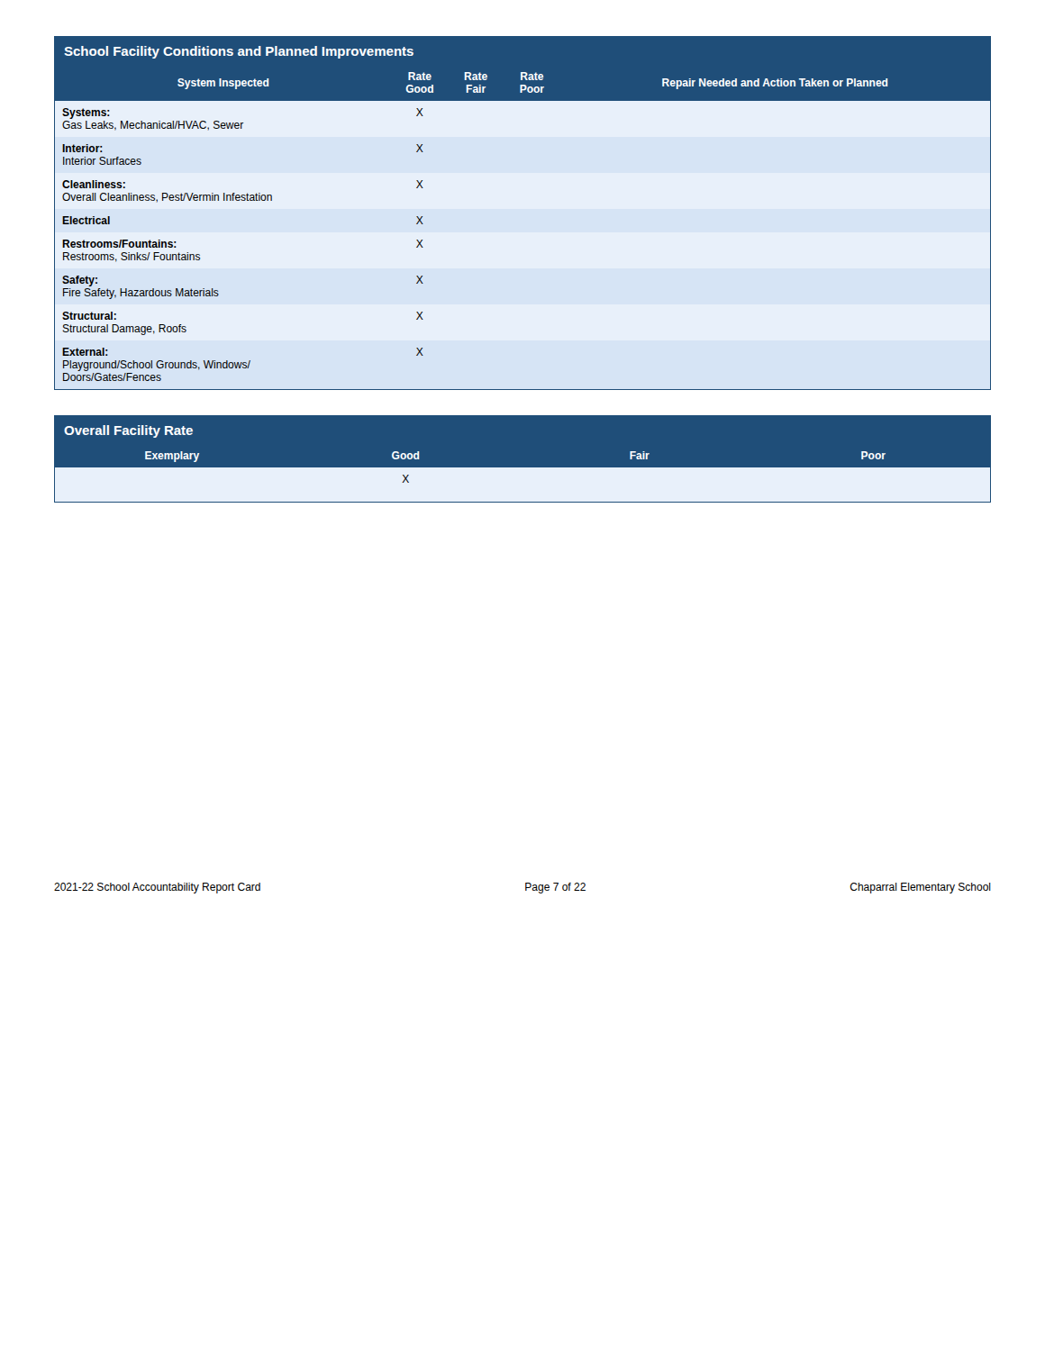School Facility Conditions and Planned Improvements
| System Inspected | Rate Good | Rate Fair | Rate Poor | Repair Needed and Action Taken or Planned |
| --- | --- | --- | --- | --- |
| Systems: Gas Leaks, Mechanical/HVAC, Sewer | X | | | |
| Interior: Interior Surfaces | X | | | |
| Cleanliness: Overall Cleanliness, Pest/Vermin Infestation | X | | | |
| Electrical | X | | | |
| Restrooms/Fountains: Restrooms, Sinks/ Fountains | X | | | |
| Safety: Fire Safety, Hazardous Materials | X | | | |
| Structural: Structural Damage, Roofs | X | | | |
| External: Playground/School Grounds, Windows/ Doors/Gates/Fences | X | | | |
Overall Facility Rate
| Exemplary | Good | Fair | Poor |
| --- | --- | --- | --- |
| | X | | |
2021-22 School Accountability Report Card Page 7 of 22 Chaparral Elementary School